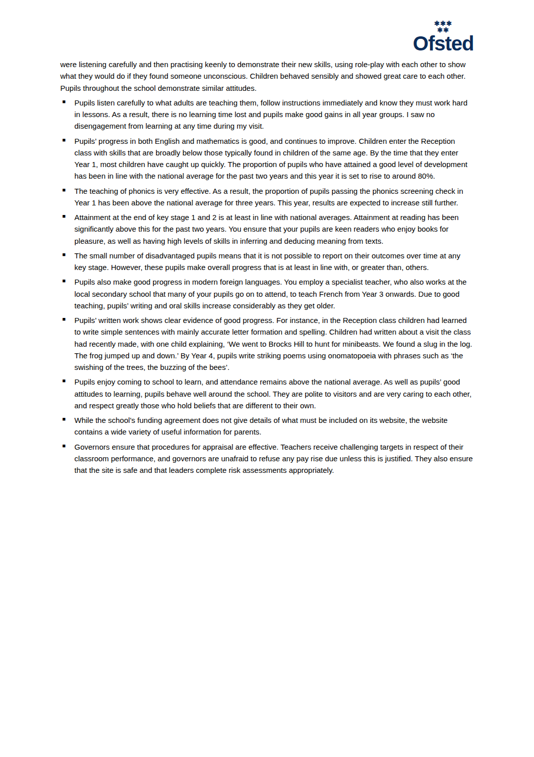✱✱✱
✱✱
Ofsted
were listening carefully and then practising keenly to demonstrate their new skills, using role-play with each other to show what they would do if they found someone unconscious. Children behaved sensibly and showed great care to each other. Pupils throughout the school demonstrate similar attitudes.
Pupils listen carefully to what adults are teaching them, follow instructions immediately and know they must work hard in lessons. As a result, there is no learning time lost and pupils make good gains in all year groups. I saw no disengagement from learning at any time during my visit.
Pupils’ progress in both English and mathematics is good, and continues to improve. Children enter the Reception class with skills that are broadly below those typically found in children of the same age. By the time that they enter Year 1, most children have caught up quickly. The proportion of pupils who have attained a good level of development has been in line with the national average for the past two years and this year it is set to rise to around 80%.
The teaching of phonics is very effective. As a result, the proportion of pupils passing the phonics screening check in Year 1 has been above the national average for three years. This year, results are expected to increase still further.
Attainment at the end of key stage 1 and 2 is at least in line with national averages. Attainment at reading has been significantly above this for the past two years. You ensure that your pupils are keen readers who enjoy books for pleasure, as well as having high levels of skills in inferring and deducing meaning from texts.
The small number of disadvantaged pupils means that it is not possible to report on their outcomes over time at any key stage. However, these pupils make overall progress that is at least in line with, or greater than, others.
Pupils also make good progress in modern foreign languages. You employ a specialist teacher, who also works at the local secondary school that many of your pupils go on to attend, to teach French from Year 3 onwards. Due to good teaching, pupils’ writing and oral skills increase considerably as they get older.
Pupils’ written work shows clear evidence of good progress. For instance, in the Reception class children had learned to write simple sentences with mainly accurate letter formation and spelling. Children had written about a visit the class had recently made, with one child explaining, ‘We went to Brocks Hill to hunt for minibeasts. We found a slug in the log. The frog jumped up and down.’ By Year 4, pupils write striking poems using onomatopoeia with phrases such as ‘the swishing of the trees, the buzzing of the bees’.
Pupils enjoy coming to school to learn, and attendance remains above the national average. As well as pupils’ good attitudes to learning, pupils behave well around the school. They are polite to visitors and are very caring to each other, and respect greatly those who hold beliefs that are different to their own.
While the school’s funding agreement does not give details of what must be included on its website, the website contains a wide variety of useful information for parents.
Governors ensure that procedures for appraisal are effective. Teachers receive challenging targets in respect of their classroom performance, and governors are unafraid to refuse any pay rise due unless this is justified. They also ensure that the site is safe and that leaders complete risk assessments appropriately.